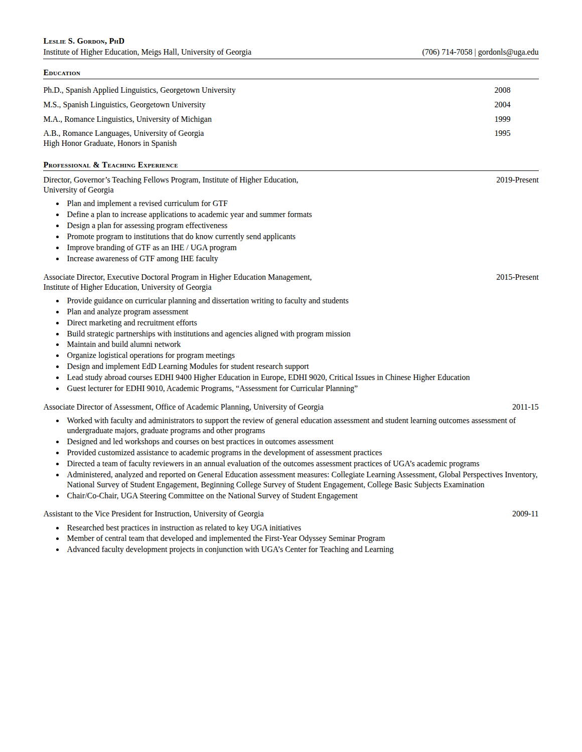Leslie S. Gordon, PhD
Institute of Higher Education, Meigs Hall, University of Georgia (706) 714-7058 | gordonls@uga.edu
Education
| Ph.D., Spanish Applied Linguistics, Georgetown University | 2008 |
| M.S., Spanish Linguistics, Georgetown University | 2004 |
| M.A., Romance Linguistics, University of Michigan | 1999 |
| A.B., Romance Languages, University of Georgia High Honor Graduate, Honors in Spanish | 1995 |
Professional & Teaching Experience
Director, Governor’s Teaching Fellows Program, Institute of Higher Education,
University of Georgia
2019-Present
Plan and implement a revised curriculum for GTF
Define a plan to increase applications to academic year and summer formats
Design a plan for assessing program effectiveness
Promote program to institutions that do know currently send applicants
Improve branding of GTF as an IHE / UGA program
Increase awareness of GTF among IHE faculty
Associate Director, Executive Doctoral Program in Higher Education Management,
Institute of Higher Education, University of Georgia
2015-Present
Provide guidance on curricular planning and dissertation writing to faculty and students
Plan and analyze program assessment
Direct marketing and recruitment efforts
Build strategic partnerships with institutions and agencies aligned with program mission
Maintain and build alumni network
Organize logistical operations for program meetings
Design and implement EdD Learning Modules for student research support
Lead study abroad courses EDHI 9400 Higher Education in Europe, EDHI 9020, Critical Issues in Chinese Higher Education
Guest lecturer for EDHI 9010, Academic Programs, “Assessment for Curricular Planning”
Associate Director of Assessment, Office of Academic Planning, University of Georgia
2011-15
Worked with faculty and administrators to support the review of general education assessment and student learning outcomes assessment of undergraduate majors, graduate programs and other programs
Designed and led workshops and courses on best practices in outcomes assessment
Provided customized assistance to academic programs in the development of assessment practices
Directed a team of faculty reviewers in an annual evaluation of the outcomes assessment practices of UGA’s academic programs
Administered, analyzed and reported on General Education assessment measures: Collegiate Learning Assessment, Global Perspectives Inventory, National Survey of Student Engagement, Beginning College Survey of Student Engagement, College Basic Subjects Examination
Chair/Co-Chair, UGA Steering Committee on the National Survey of Student Engagement
Assistant to the Vice President for Instruction, University of Georgia
2009-11
Researched best practices in instruction as related to key UGA initiatives
Member of central team that developed and implemented the First-Year Odyssey Seminar Program
Advanced faculty development projects in conjunction with UGA’s Center for Teaching and Learning